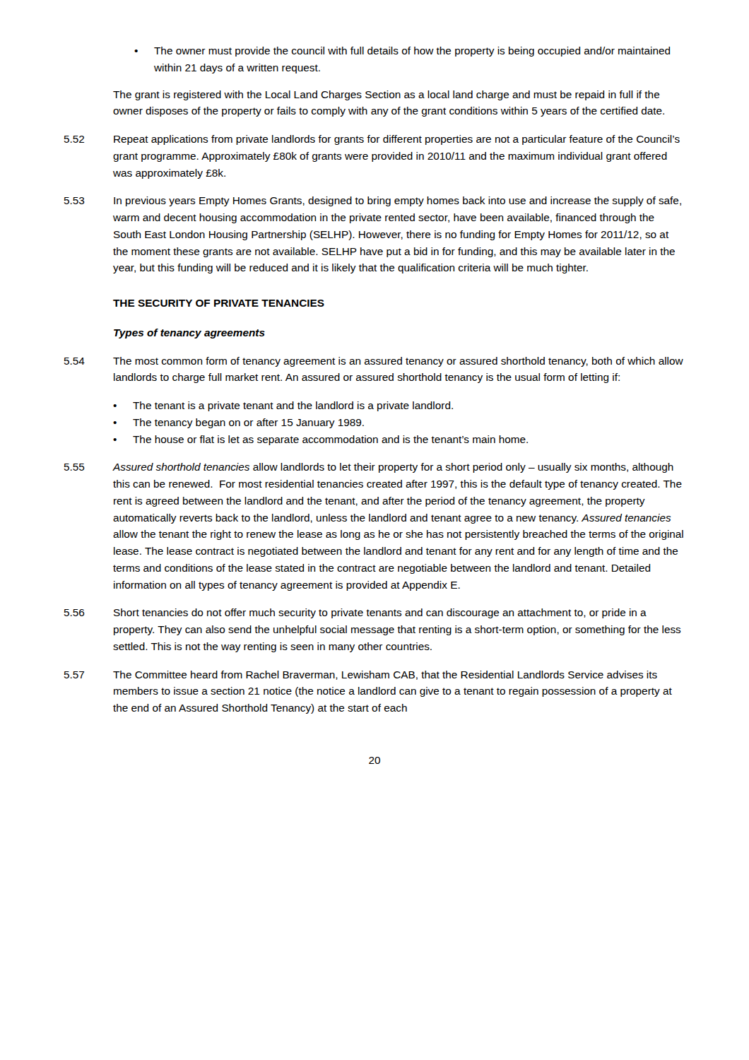• The owner must provide the council with full details of how the property is being occupied and/or maintained within 21 days of a written request.
The grant is registered with the Local Land Charges Section as a local land charge and must be repaid in full if the owner disposes of the property or fails to comply with any of the grant conditions within 5 years of the certified date.
5.52 Repeat applications from private landlords for grants for different properties are not a particular feature of the Council’s grant programme. Approximately £80k of grants were provided in 2010/11 and the maximum individual grant offered was approximately £8k.
5.53 In previous years Empty Homes Grants, designed to bring empty homes back into use and increase the supply of safe, warm and decent housing accommodation in the private rented sector, have been available, financed through the South East London Housing Partnership (SELHP). However, there is no funding for Empty Homes for 2011/12, so at the moment these grants are not available. SELHP have put a bid in for funding, and this may be available later in the year, but this funding will be reduced and it is likely that the qualification criteria will be much tighter.
The security of private tenancies
Types of tenancy agreements
5.54 The most common form of tenancy agreement is an assured tenancy or assured shorthold tenancy, both of which allow landlords to charge full market rent. An assured or assured shorthold tenancy is the usual form of letting if:
• The tenant is a private tenant and the landlord is a private landlord.
• The tenancy began on or after 15 January 1989.
• The house or flat is let as separate accommodation and is the tenant’s main home.
5.55 Assured shorthold tenancies allow landlords to let their property for a short period only – usually six months, although this can be renewed. For most residential tenancies created after 1997, this is the default type of tenancy created. The rent is agreed between the landlord and the tenant, and after the period of the tenancy agreement, the property automatically reverts back to the landlord, unless the landlord and tenant agree to a new tenancy. Assured tenancies allow the tenant the right to renew the lease as long as he or she has not persistently breached the terms of the original lease. The lease contract is negotiated between the landlord and tenant for any rent and for any length of time and the terms and conditions of the lease stated in the contract are negotiable between the landlord and tenant. Detailed information on all types of tenancy agreement is provided at Appendix E.
5.56 Short tenancies do not offer much security to private tenants and can discourage an attachment to, or pride in a property. They can also send the unhelpful social message that renting is a short-term option, or something for the less settled. This is not the way renting is seen in many other countries.
5.57 The Committee heard from Rachel Braverman, Lewisham CAB, that the Residential Landlords Service advises its members to issue a section 21 notice (the notice a landlord can give to a tenant to regain possession of a property at the end of an Assured Shorthold Tenancy) at the start of each
20